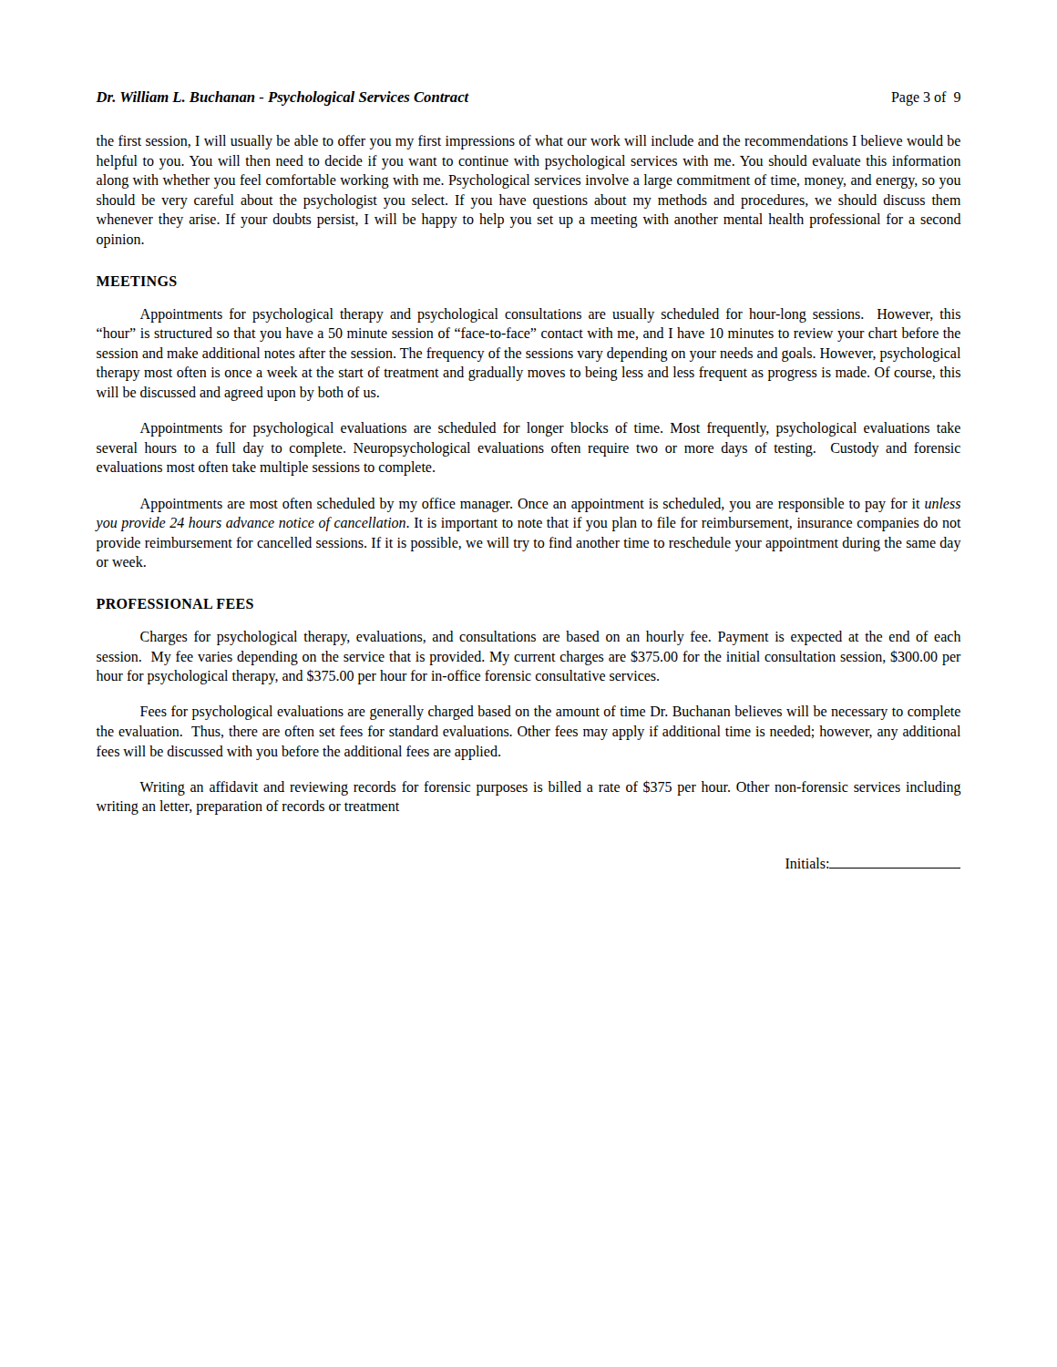Dr. William L. Buchanan - Psychological Services Contract Page 3 of 9
the first session, I will usually be able to offer you my first impressions of what our work will include and the recommendations I believe would be helpful to you. You will then need to decide if you want to continue with psychological services with me. You should evaluate this information along with whether you feel comfortable working with me. Psychological services involve a large commitment of time, money, and energy, so you should be very careful about the psychologist you select. If you have questions about my methods and procedures, we should discuss them whenever they arise. If your doubts persist, I will be happy to help you set up a meeting with another mental health professional for a second opinion.
MEETINGS
Appointments for psychological therapy and psychological consultations are usually scheduled for hour-long sessions. However, this “hour” is structured so that you have a 50 minute session of “face-to-face” contact with me, and I have 10 minutes to review your chart before the session and make additional notes after the session. The frequency of the sessions vary depending on your needs and goals. However, psychological therapy most often is once a week at the start of treatment and gradually moves to being less and less frequent as progress is made. Of course, this will be discussed and agreed upon by both of us.
Appointments for psychological evaluations are scheduled for longer blocks of time. Most frequently, psychological evaluations take several hours to a full day to complete. Neuropsychological evaluations often require two or more days of testing. Custody and forensic evaluations most often take multiple sessions to complete.
Appointments are most often scheduled by my office manager. Once an appointment is scheduled, you are responsible to pay for it unless you provide 24 hours advance notice of cancellation. It is important to note that if you plan to file for reimbursement, insurance companies do not provide reimbursement for cancelled sessions. If it is possible, we will try to find another time to reschedule your appointment during the same day or week.
PROFESSIONAL FEES
Charges for psychological therapy, evaluations, and consultations are based on an hourly fee. Payment is expected at the end of each session. My fee varies depending on the service that is provided. My current charges are $375.00 for the initial consultation session, $300.00 per hour for psychological therapy, and $375.00 per hour for in-office forensic consultative services.
Fees for psychological evaluations are generally charged based on the amount of time Dr. Buchanan believes will be necessary to complete the evaluation. Thus, there are often set fees for standard evaluations. Other fees may apply if additional time is needed; however, any additional fees will be discussed with you before the additional fees are applied.
Writing an affidavit and reviewing records for forensic purposes is billed a rate of $375 per hour. Other non-forensic services including writing an letter, preparation of records or treatment
Initials: